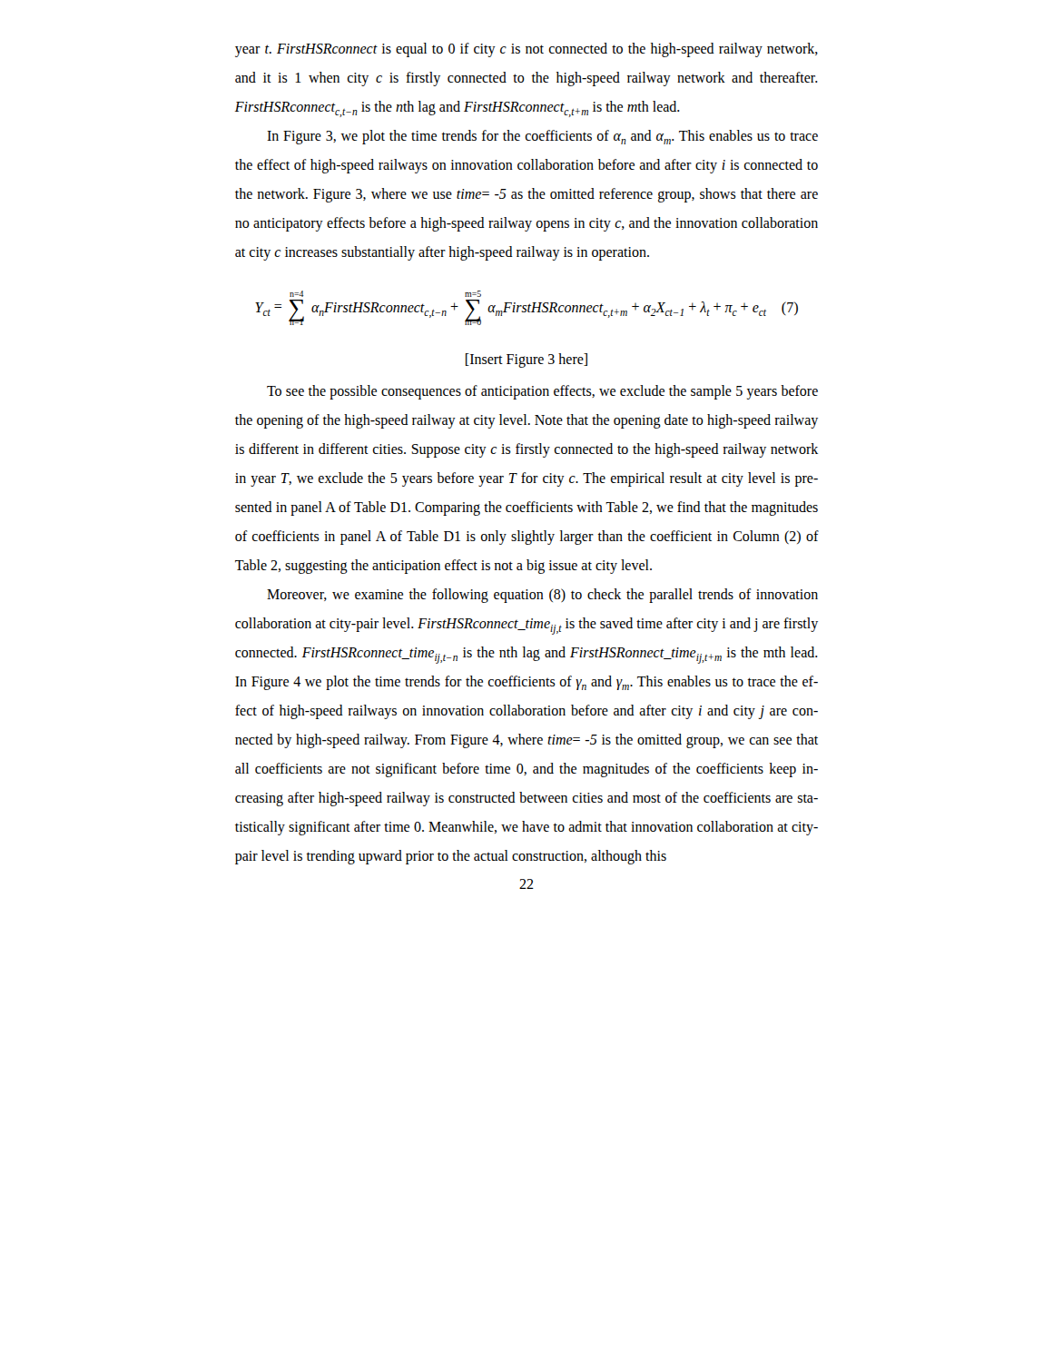year t. FirstHSRconnect is equal to 0 if city c is not connected to the high-speed railway network, and it is 1 when city c is firstly connected to the high-speed railway network and thereafter. FirstHSRconnectc,t−n is the nth lag and FirstHSRconnectc,t+m is the mth lead.
In Figure 3, we plot the time trends for the coefficients of αn and αm. This enables us to trace the effect of high-speed railways on innovation collaboration before and after city i is connected to the network. Figure 3, where we use time= -5 as the omitted reference group, shows that there are no anticipatory effects before a high-speed railway opens in city c, and the innovation collaboration at city c increases substantially after high-speed railway is in operation.
Yct = n=4∑n=1 αnFirstHSRconnectc,t−n + m=5∑m=0 αmFirstHSRconnectc,t+m + α2Xct−1 + λt + πc + ect (7)
[Insert Figure 3 here]
To see the possible consequences of anticipation effects, we exclude the sample 5 years before the opening of the high-speed railway at city level. Note that the opening date to high-speed railway is different in different cities. Suppose city c is firstly connected to the high-speed railway network in year T, we exclude the 5 years before year T for city c. The empirical result at city level is presented in panel A of Table D1. Comparing the coefficients with Table 2, we find that the magnitudes of coefficients in panel A of Table D1 is only slightly larger than the coefficient in Column (2) of Table 2, suggesting the anticipation effect is not a big issue at city level.
Moreover, we examine the following equation (8) to check the parallel trends of innovation collaboration at city-pair level. FirstHSRconnect_timeij,t is the saved time after city i and j are firstly connected. FirstHSRconnect_timeij,t−n is the nth lag and FirstHSRonnect_timeij,t+m is the mth lead. In Figure 4 we plot the time trends for the coefficients of γn and γm. This enables us to trace the effect of high-speed railways on innovation collaboration before and after city i and city j are connected by high-speed railway. From Figure 4, where time= -5 is the omitted group, we can see that all coefficients are not significant before time 0, and the magnitudes of the coefficients keep increasing after high-speed railway is constructed between cities and most of the coefficients are statistically significant after time 0. Meanwhile, we have to admit that innovation collaboration at city-pair level is trending upward prior to the actual construction, although this
22